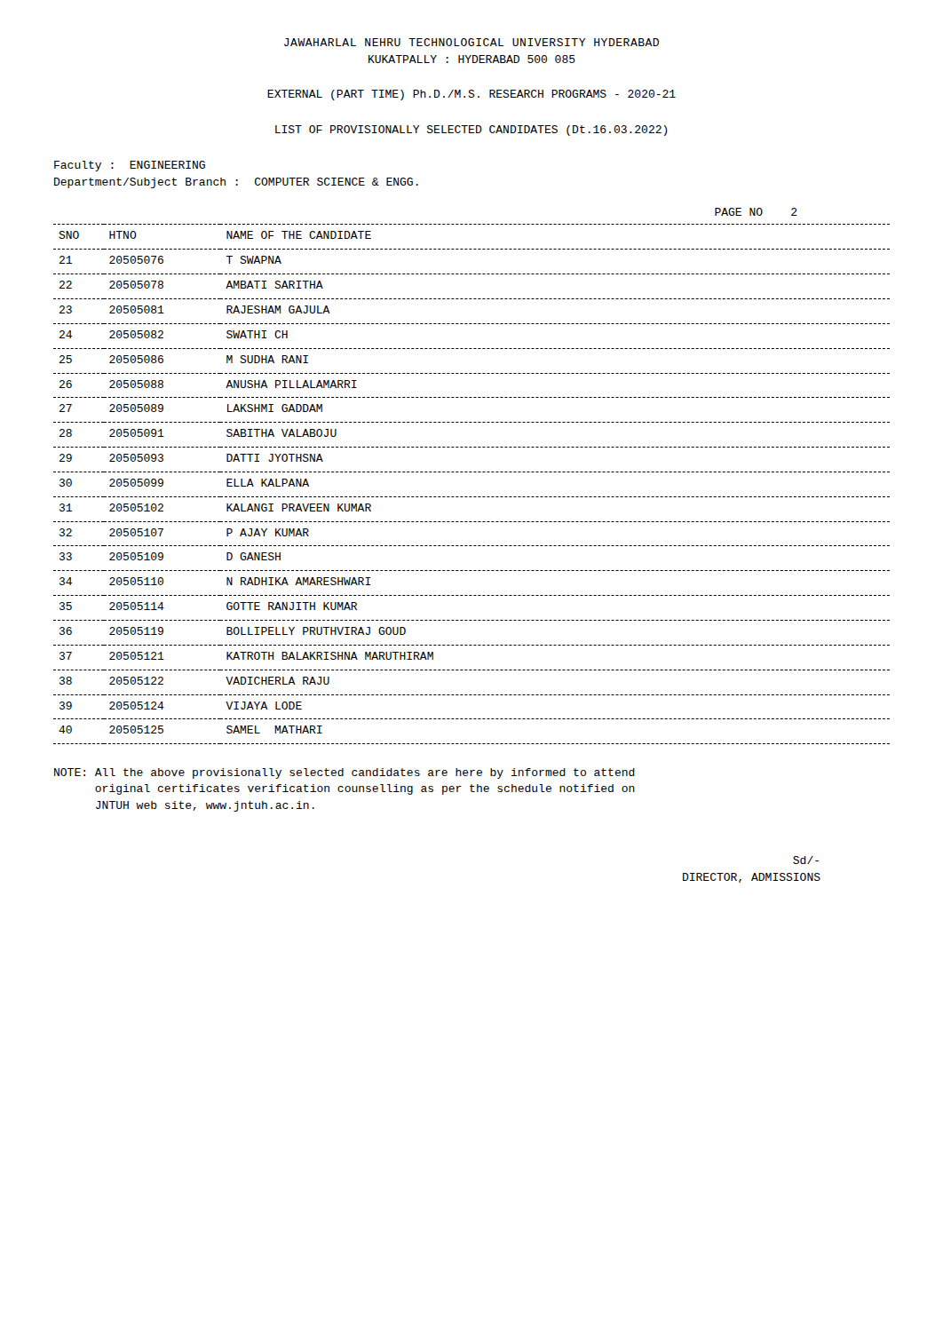JAWAHARLAL NEHRU TECHNOLOGICAL UNIVERSITY HYDERABAD
KUKATPALLY : HYDERABAD 500 085
EXTERNAL (PART TIME) Ph.D./M.S. RESEARCH PROGRAMS - 2020-21
LIST OF PROVISIONALLY SELECTED CANDIDATES (Dt.16.03.2022)
Faculty : ENGINEERING
Department/Subject Branch : COMPUTER SCIENCE & ENGG.
PAGE NO 2
| SNO | HTNO | NAME OF THE CANDIDATE |
| --- | --- | --- |
| 21 | 20505076 | T SWAPNA |
| 22 | 20505078 | AMBATI SARITHA |
| 23 | 20505081 | RAJESHAM GAJULA |
| 24 | 20505082 | SWATHI CH |
| 25 | 20505086 | M SUDHA RANI |
| 26 | 20505088 | ANUSHA PILLALAMARRI |
| 27 | 20505089 | LAKSHMI GADDAM |
| 28 | 20505091 | SABITHA VALABOJU |
| 29 | 20505093 | DATTI JYOTHSNA |
| 30 | 20505099 | ELLA KALPANA |
| 31 | 20505102 | KALANGI PRAVEEN KUMAR |
| 32 | 20505107 | P AJAY KUMAR |
| 33 | 20505109 | D GANESH |
| 34 | 20505110 | N RADHIKA AMARESHWARI |
| 35 | 20505114 | GOTTE RANJITH KUMAR |
| 36 | 20505119 | BOLLIPELLY PRUTHVIRAJ GOUD |
| 37 | 20505121 | KATROTH BALAKRISHNA MARUTHIRAM |
| 38 | 20505122 | VADICHERLA RAJU |
| 39 | 20505124 | VIJAYA LODE |
| 40 | 20505125 | SAMEL MATHARI |
NOTE: All the above provisionally selected candidates are here by informed to attend original certificates verification counselling as per the schedule notified on JNTUH web site, www.jntuh.ac.in.
Sd/-
DIRECTOR, ADMISSIONS